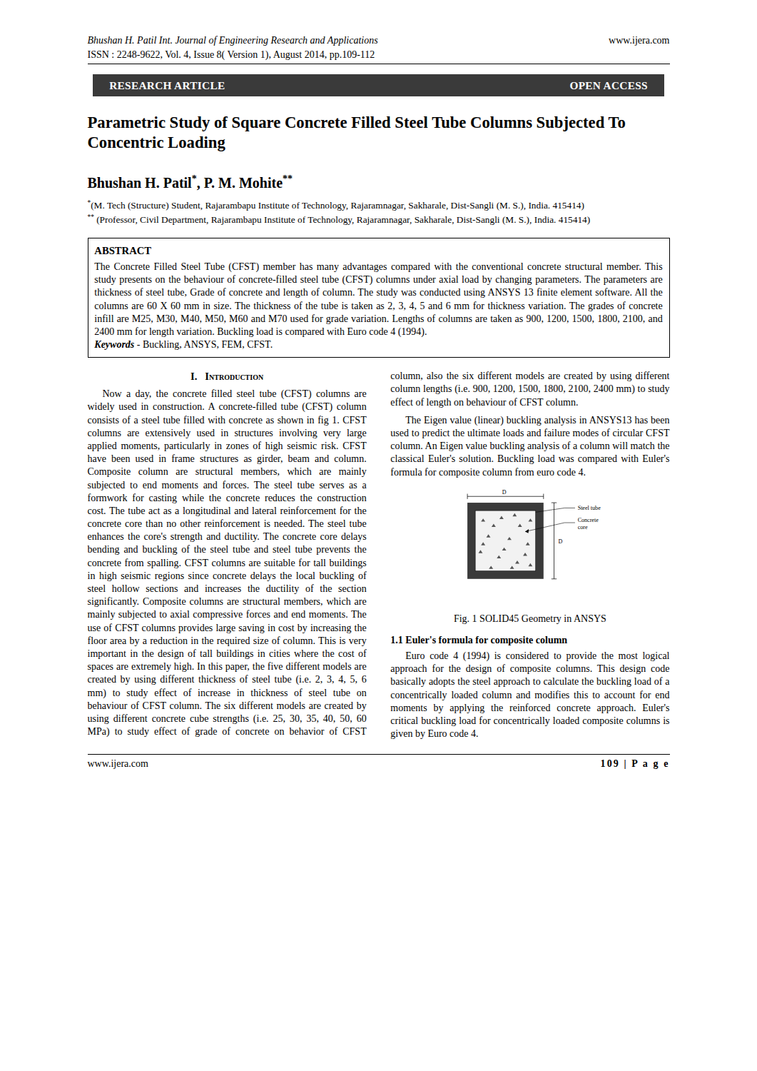Bhushan H. Patil Int. Journal of Engineering Research and Applications
www.ijera.com
ISSN : 2248-9622, Vol. 4, Issue 8( Version 1), August 2014, pp.109-112
RESEARCH ARTICLE OPEN ACCESS
Parametric Study of Square Concrete Filled Steel Tube Columns Subjected To Concentric Loading
Bhushan H. Patil*, P. M. Mohite**
*(M. Tech (Structure) Student, Rajarambapu Institute of Technology, Rajaramnagar, Sakharale, Dist-Sangli (M. S.), India. 415414)
** (Professor, Civil Department, Rajarambapu Institute of Technology, Rajaramnagar, Sakharale, Dist-Sangli (M. S.), India. 415414)
ABSTRACT
The Concrete Filled Steel Tube (CFST) member has many advantages compared with the conventional concrete structural member. This study presents on the behaviour of concrete-filled steel tube (CFST) columns under axial load by changing parameters. The parameters are thickness of steel tube, Grade of concrete and length of column. The study was conducted using ANSYS 13 finite element software. All the columns are 60 X 60 mm in size. The thickness of the tube is taken as 2, 3, 4, 5 and 6 mm for thickness variation. The grades of concrete infill are M25, M30, M40, M50, M60 and M70 used for grade variation. Lengths of columns are taken as 900, 1200, 1500, 1800, 2100, and 2400 mm for length variation. Buckling load is compared with Euro code 4 (1994).
Keywords - Buckling, ANSYS, FEM, CFST.
I. Introduction
Now a day, the concrete filled steel tube (CFST) columns are widely used in construction. A concrete-filled tube (CFST) column consists of a steel tube filled with concrete as shown in fig 1. CFST columns are extensively used in structures involving very large applied moments, particularly in zones of high seismic risk. CFST have been used in frame structures as girder, beam and column. Composite column are structural members, which are mainly subjected to end moments and forces. The steel tube serves as a formwork for casting while the concrete reduces the construction cost. The tube act as a longitudinal and lateral reinforcement for the concrete core than no other reinforcement is needed. The steel tube enhances the core's strength and ductility. The concrete core delays bending and buckling of the steel tube and steel tube prevents the concrete from spalling. CFST columns are suitable for tall buildings in high seismic regions since concrete delays the local buckling of steel hollow sections and increases the ductility of the section significantly. Composite columns are structural members, which are mainly subjected to axial compressive forces and end moments. The use of CFST columns provides large saving in cost by increasing the floor area by a reduction in the required size of column. This is very important in the design of tall buildings in cities where the cost of spaces are extremely high. In this paper, the five different models are created by using different thickness of steel tube (i.e. 2, 3, 4, 5, 6 mm) to study effect of increase in thickness of steel tube on behaviour of CFST column. The six different models are created by using different concrete cube strengths (i.e. 25, 30, 35, 40, 50, 60 MPa) to study effect of grade of concrete on behavior of CFST column, also the six different models are created by using different column lengths (i.e. 900, 1200, 1500, 1800, 2100, 2400 mm) to study effect of length on behaviour of CFST column.
The Eigen value (linear) buckling analysis in ANSYS13 has been used to predict the ultimate loads and failure modes of circular CFST column. An Eigen value buckling analysis of a column will match the classical Euler's solution. Buckling load was compared with Euler's formula for composite column from euro code 4.
D Steel tube Concrete core D
Fig. 1 SOLID45 Geometry in ANSYS
1.1 Euler's formula for composite column
Euro code 4 (1994) is considered to provide the most logical approach for the design of composite columns. This design code basically adopts the steel approach to calculate the buckling load of a concentrically loaded column and modifies this to account for end moments by applying the reinforced concrete approach. Euler's critical buckling load for concentrically loaded composite columns is given by Euro code 4.
www.ijera.com 109 | P a g e